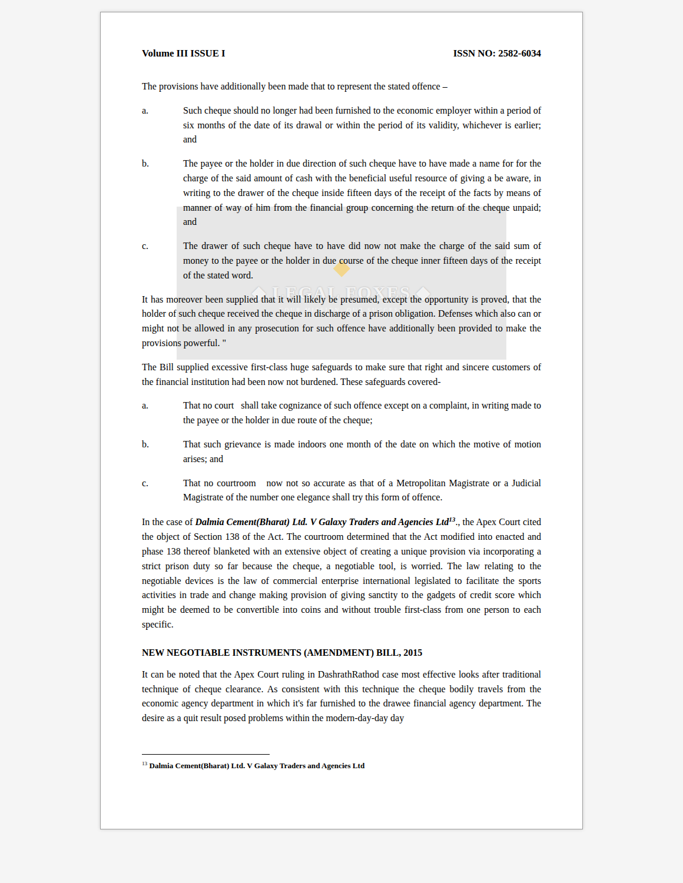Volume III ISSUE I ISSN NO: 2582-6034
◆
◆ LEGAL FOXES ◆
YOUR MISSION, OUR SUCCESS
The provisions have additionally been made that to represent the stated offence –
a. Such cheque should no longer had been furnished to the economic employer within a period of six months of the date of its drawal or within the period of its validity, whichever is earlier; and
b. The payee or the holder in due direction of such cheque have to have made a name for for the charge of the said amount of cash with the beneficial useful resource of giving a be aware, in writing to the drawer of the cheque inside fifteen days of the receipt of the facts by means of manner of way of him from the financial group concerning the return of the cheque unpaid; and
c. The drawer of such cheque have to have did now not make the charge of the said sum of money to the payee or the holder in due course of the cheque inner fifteen days of the receipt of the stated word.
It has moreover been supplied that it will likely be presumed, except the opportunity is proved, that the holder of such cheque received the cheque in discharge of a prison obligation. Defenses which also can or might not be allowed in any prosecution for such offence have additionally been provided to make the provisions powerful. "
The Bill supplied excessive first-class huge safeguards to make sure that right and sincere customers of the financial institution had been now not burdened. These safeguards covered-
a. That no court shall take cognizance of such offence except on a complaint, in writing made to the payee or the holder in due route of the cheque;
b. That such grievance is made indoors one month of the date on which the motive of motion arises; and
c. That no courtroom now not so accurate as that of a Metropolitan Magistrate or a Judicial Magistrate of the number one elegance shall try this form of offence.
In the case of Dalmia Cement(Bharat) Ltd. V Galaxy Traders and Agencies Ltd13., the Apex Court cited the object of Section 138 of the Act. The courtroom determined that the Act modified into enacted and phase 138 thereof blanketed with an extensive object of creating a unique provision via incorporating a strict prison duty so far because the cheque, a negotiable tool, is worried. The law relating to the negotiable devices is the law of commercial enterprise international legislated to facilitate the sports activities in trade and change making provision of giving sanctity to the gadgets of credit score which might be deemed to be convertible into coins and without trouble first-class from one person to each specific.
NEW NEGOTIABLE INSTRUMENTS (AMENDMENT) BILL, 2015
It can be noted that the Apex Court ruling in DashrathRathod case most effective looks after traditional technique of cheque clearance. As consistent with this technique the cheque bodily travels from the economic agency department in which it's far furnished to the drawee financial agency department. The desire as a quit result posed problems within the modern-day-day day
13 Dalmia Cement(Bharat) Ltd. V Galaxy Traders and Agencies Ltd